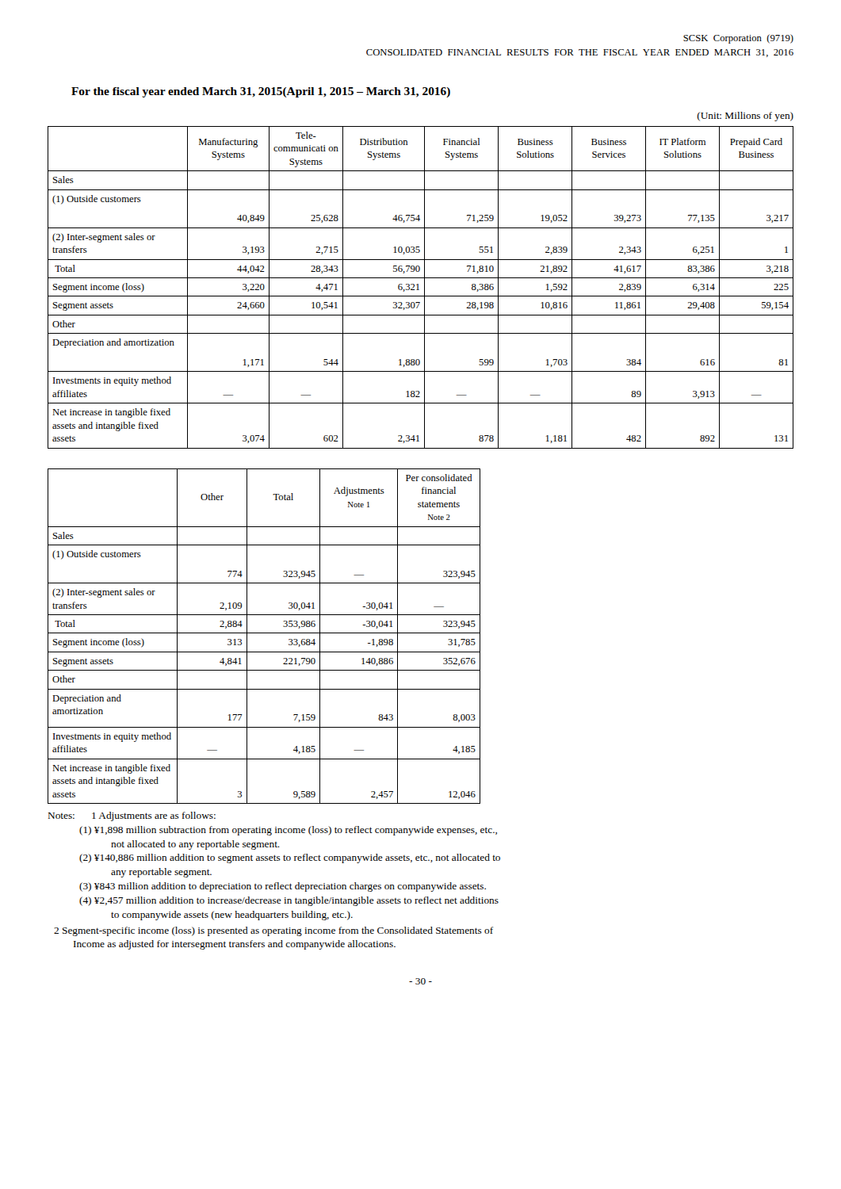SCSK Corporation (9719)
CONSOLIDATED FINANCIAL RESULTS FOR THE FISCAL YEAR ENDED MARCH 31, 2016
For the fiscal year ended March 31, 2015(April 1, 2015 – March 31, 2016)
(Unit: Millions of yen)
| | Manufacturing Systems | Tele-communicati on Systems | Distribution Systems | Financial Systems | Business Solutions | Business Services | IT Platform Solutions | Prepaid Card Business |
| --- | --- | --- | --- | --- | --- | --- | --- | --- |
| Sales | | | | | | | | |
| (1) Outside customers | 40,849 | 25,628 | 46,754 | 71,259 | 19,052 | 39,273 | 77,135 | 3,217 |
| (2) Inter-segment sales or transfers | 3,193 | 2,715 | 10,035 | 551 | 2,839 | 2,343 | 6,251 | 1 |
| Total | 44,042 | 28,343 | 56,790 | 71,810 | 21,892 | 41,617 | 83,386 | 3,218 |
| Segment income (loss) | 3,220 | 4,471 | 6,321 | 8,386 | 1,592 | 2,839 | 6,314 | 225 |
| Segment assets | 24,660 | 10,541 | 32,307 | 28,198 | 10,816 | 11,861 | 29,408 | 59,154 |
| Other | | | | | | | | |
| Depreciation and amortization | 1,171 | 544 | 1,880 | 599 | 1,703 | 384 | 616 | 81 |
| Investments in equity method affiliates | — | — | 182 | — | — | 89 | 3,913 | — |
| Net increase in tangible fixed assets and intangible fixed assets | 3,074 | 602 | 2,341 | 878 | 1,181 | 482 | 892 | 131 |
| | Other | Total | Adjustments Note 1 | Per consolidated financial statements Note 2 |
| --- | --- | --- | --- | --- |
| Sales | | | | |
| (1) Outside customers | 774 | 323,945 | — | 323,945 |
| (2) Inter-segment sales or transfers | 2,109 | 30,041 | -30,041 | — |
| Total | 2,884 | 353,986 | -30,041 | 323,945 |
| Segment income (loss) | 313 | 33,684 | -1,898 | 31,785 |
| Segment assets | 4,841 | 221,790 | 140,886 | 352,676 |
| Other | | | | |
| Depreciation and amortization | 177 | 7,159 | 843 | 8,003 |
| Investments in equity method affiliates | — | 4,185 | — | 4,185 |
| Net increase in tangible fixed assets and intangible fixed assets | 3 | 9,589 | 2,457 | 12,046 |
Notes: 1 Adjustments are as follows:
(1) ¥1,898 million subtraction from operating income (loss) to reflect companywide expenses, etc.,
not allocated to any reportable segment.
(2) ¥140,886 million addition to segment assets to reflect companywide assets, etc., not allocated to
any reportable segment.
(3) ¥843 million addition to depreciation to reflect depreciation charges on companywide assets.
(4) ¥2,457 million addition to increase/decrease in tangible/intangible assets to reflect net additions
to companywide assets (new headquarters building, etc.).
2 Segment-specific income (loss) is presented as operating income from the Consolidated Statements of
Income as adjusted for intersegment transfers and companywide allocations.
- 30 -